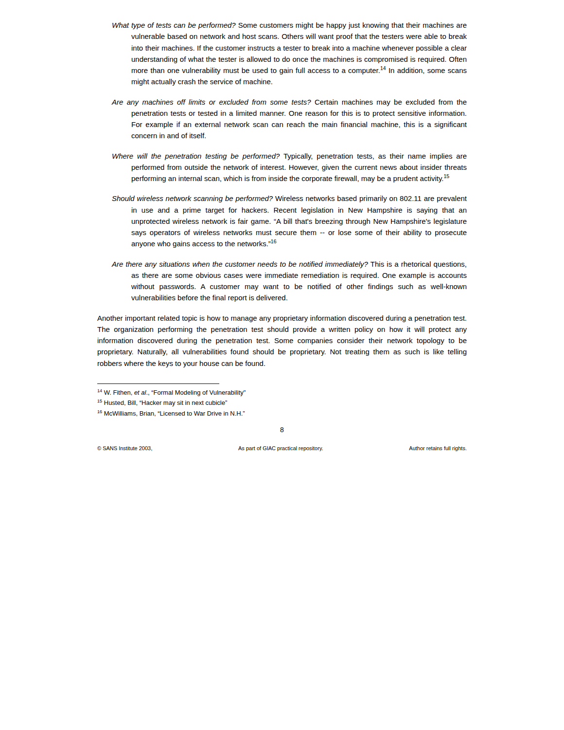What type of tests can be performed? Some customers might be happy just knowing that their machines are vulnerable based on network and host scans. Others will want proof that the testers were able to break into their machines. If the customer instructs a tester to break into a machine whenever possible a clear understanding of what the tester is allowed to do once the machines is compromised is required. Often more than one vulnerability must be used to gain full access to a computer.14 In addition, some scans might actually crash the service of machine.
Are any machines off limits or excluded from some tests? Certain machines may be excluded from the penetration tests or tested in a limited manner. One reason for this is to protect sensitive information. For example if an external network scan can reach the main financial machine, this is a significant concern in and of itself.
Where will the penetration testing be performed? Typically, penetration tests, as their name implies are performed from outside the network of interest. However, given the current news about insider threats performing an internal scan, which is from inside the corporate firewall, may be a prudent activity.15
Should wireless network scanning be performed? Wireless networks based primarily on 802.11 are prevalent in use and a prime target for hackers. Recent legislation in New Hampshire is saying that an unprotected wireless network is fair game. “A bill that's breezing through New Hampshire's legislature says operators of wireless networks must secure them -- or lose some of their ability to prosecute anyone who gains access to the networks.”16
Are there any situations when the customer needs to be notified immediately? This is a rhetorical questions, as there are some obvious cases were immediate remediation is required. One example is accounts without passwords. A customer may want to be notified of other findings such as well-known vulnerabilities before the final report is delivered.
Another important related topic is how to manage any proprietary information discovered during a penetration test. The organization performing the penetration test should provide a written policy on how it will protect any information discovered during the penetration test. Some companies consider their network topology to be proprietary. Naturally, all vulnerabilities found should be proprietary. Not treating them as such is like telling robbers where the keys to your house can be found.
14 W. Fithen, et al., “Formal Modeling of Vulnerability"
15 Husted, Bill, “Hacker may sit in next cubicle”
16 McWilliams, Brian, “Licensed to War Drive in N.H.”
8
© SANS Institute 2003, As part of GIAC practical repository. Author retains full rights.